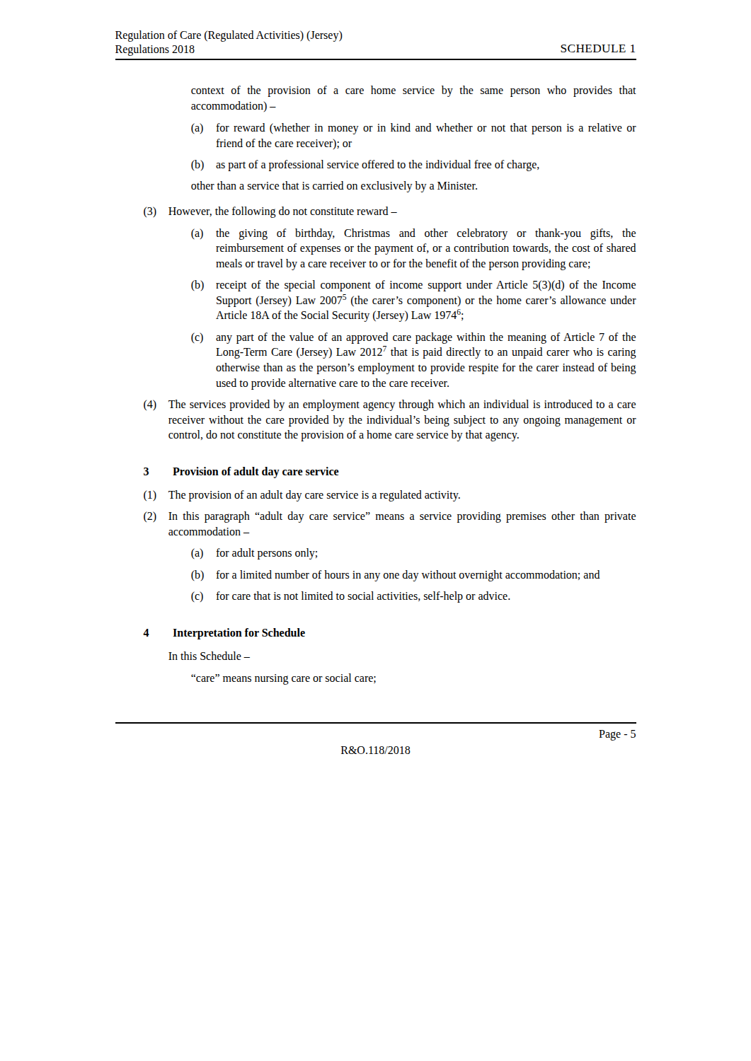Regulation of Care (Regulated Activities) (Jersey)
Regulations 2018
SCHEDULE 1
context of the provision of a care home service by the same person who provides that accommodation) –
(a) for reward (whether in money or in kind and whether or not that person is a relative or friend of the care receiver); or
(b) as part of a professional service offered to the individual free of charge,
other than a service that is carried on exclusively by a Minister.
(3) However, the following do not constitute reward –
(a) the giving of birthday, Christmas and other celebratory or thank-you gifts, the reimbursement of expenses or the payment of, or a contribution towards, the cost of shared meals or travel by a care receiver to or for the benefit of the person providing care;
(b) receipt of the special component of income support under Article 5(3)(d) of the Income Support (Jersey) Law 20075 (the carer’s component) or the home carer’s allowance under Article 18A of the Social Security (Jersey) Law 19746;
(c) any part of the value of an approved care package within the meaning of Article 7 of the Long-Term Care (Jersey) Law 20127 that is paid directly to an unpaid carer who is caring otherwise than as the person’s employment to provide respite for the carer instead of being used to provide alternative care to the care receiver.
(4) The services provided by an employment agency through which an individual is introduced to a care receiver without the care provided by the individual’s being subject to any ongoing management or control, do not constitute the provision of a home care service by that agency.
3 Provision of adult day care service
(1) The provision of an adult day care service is a regulated activity.
(2) In this paragraph “adult day care service” means a service providing premises other than private accommodation –
(a) for adult persons only;
(b) for a limited number of hours in any one day without overnight accommodation; and
(c) for care that is not limited to social activities, self-help or advice.
4 Interpretation for Schedule
In this Schedule –
“care” means nursing care or social care;
Page - 5
R&O.118/2018